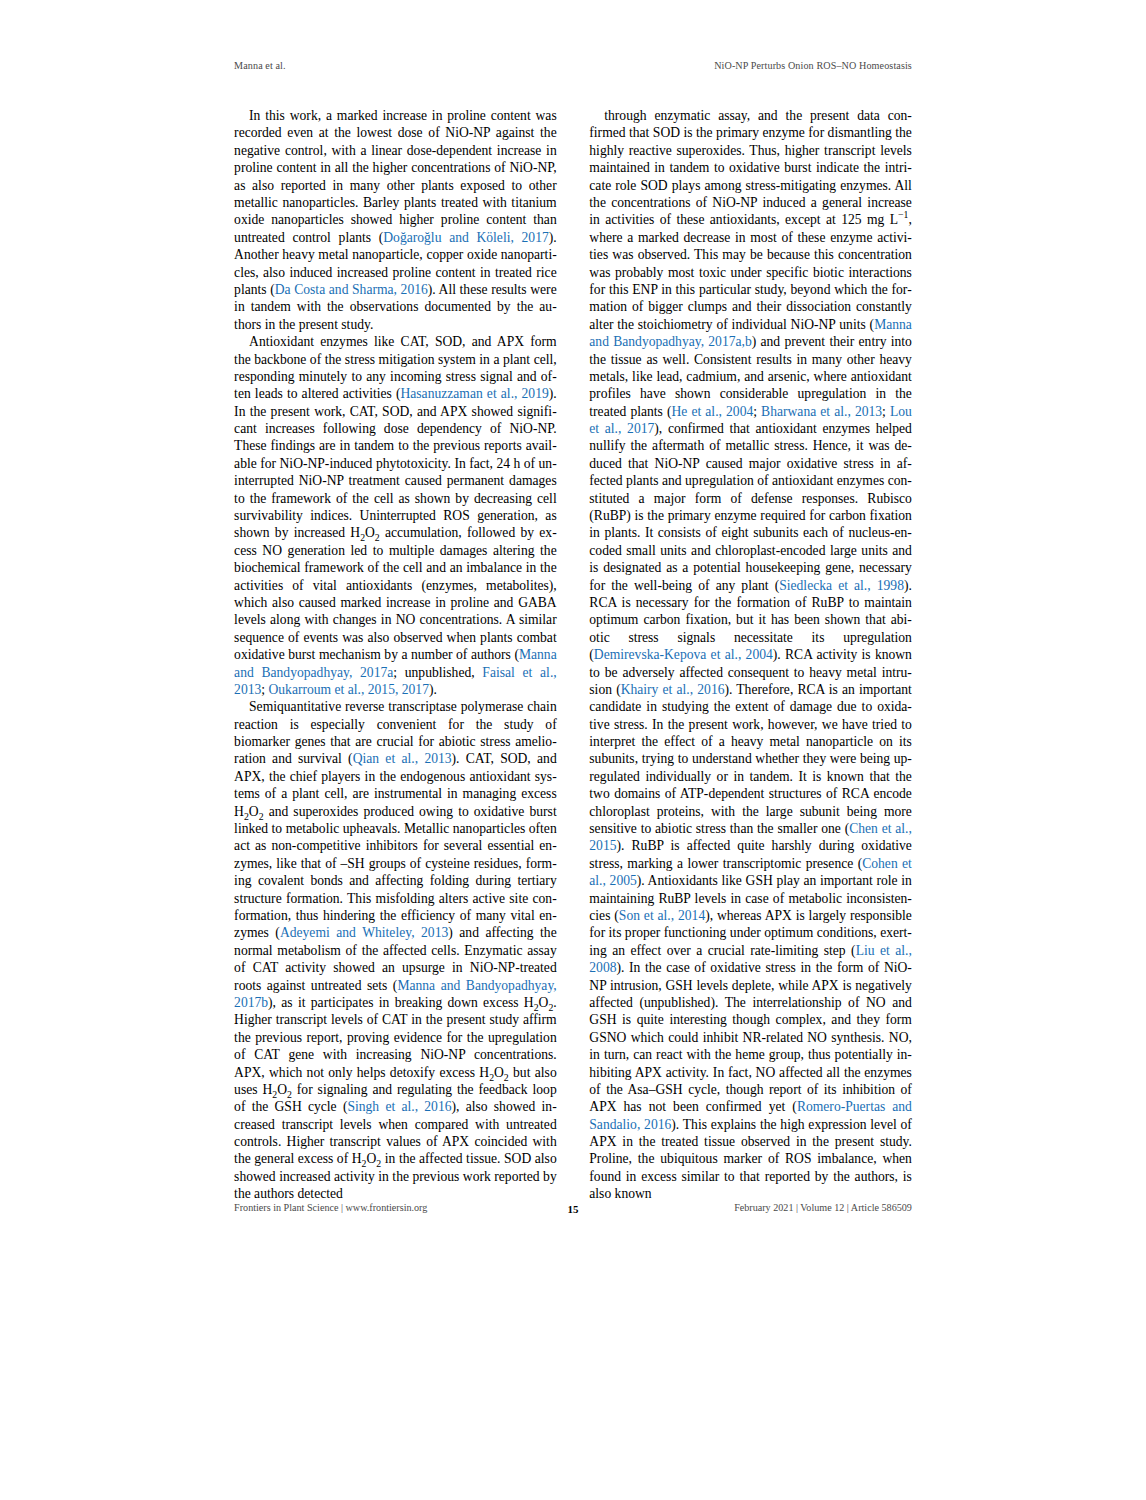Manna et al. NiO-NP Perturbs Onion ROS–NO Homeostasis
In this work, a marked increase in proline content was recorded even at the lowest dose of NiO-NP against the negative control, with a linear dose-dependent increase in proline content in all the higher concentrations of NiO-NP, as also reported in many other plants exposed to other metallic nanoparticles. Barley plants treated with titanium oxide nanoparticles showed higher proline content than untreated control plants (Doğaroğlu and Köleli, 2017). Another heavy metal nanoparticle, copper oxide nanoparticles, also induced increased proline content in treated rice plants (Da Costa and Sharma, 2016). All these results were in tandem with the observations documented by the authors in the present study.
Antioxidant enzymes like CAT, SOD, and APX form the backbone of the stress mitigation system in a plant cell, responding minutely to any incoming stress signal and often leads to altered activities (Hasanuzzaman et al., 2019). In the present work, CAT, SOD, and APX showed significant increases following dose dependency of NiO-NP. These findings are in tandem to the previous reports available for NiO-NP-induced phytotoxicity. In fact, 24 h of uninterrupted NiO-NP treatment caused permanent damages to the framework of the cell as shown by decreasing cell survivability indices. Uninterrupted ROS generation, as shown by increased H2O2 accumulation, followed by excess NO generation led to multiple damages altering the biochemical framework of the cell and an imbalance in the activities of vital antioxidants (enzymes, metabolites), which also caused marked increase in proline and GABA levels along with changes in NO concentrations. A similar sequence of events was also observed when plants combat oxidative burst mechanism by a number of authors (Manna and Bandyopadhyay, 2017a; unpublished, Faisal et al., 2013; Oukarroum et al., 2015, 2017).
Semiquantitative reverse transcriptase polymerase chain reaction is especially convenient for the study of biomarker genes that are crucial for abiotic stress amelioration and survival (Qian et al., 2013). CAT, SOD, and APX, the chief players in the endogenous antioxidant systems of a plant cell, are instrumental in managing excess H2O2 and superoxides produced owing to oxidative burst linked to metabolic upheavals. Metallic nanoparticles often act as non-competitive inhibitors for several essential enzymes, like that of –SH groups of cysteine residues, forming covalent bonds and affecting folding during tertiary structure formation. This misfolding alters active site conformation, thus hindering the efficiency of many vital enzymes (Adeyemi and Whiteley, 2013) and affecting the normal metabolism of the affected cells. Enzymatic assay of CAT activity showed an upsurge in NiO-NP-treated roots against untreated sets (Manna and Bandyopadhyay, 2017b), as it participates in breaking down excess H2O2. Higher transcript levels of CAT in the present study affirm the previous report, proving evidence for the upregulation of CAT gene with increasing NiO-NP concentrations. APX, which not only helps detoxify excess H2O2 but also uses H2O2 for signaling and regulating the feedback loop of the GSH cycle (Singh et al., 2016), also showed increased transcript levels when compared with untreated controls. Higher transcript values of APX coincided with the general excess of H2O2 in the affected tissue. SOD also showed increased activity in the previous work reported by the authors detected
through enzymatic assay, and the present data confirmed that SOD is the primary enzyme for dismantling the highly reactive superoxides. Thus, higher transcript levels maintained in tandem to oxidative burst indicate the intricate role SOD plays among stress-mitigating enzymes. All the concentrations of NiO-NP induced a general increase in activities of these antioxidants, except at 125 mg L−1, where a marked decrease in most of these enzyme activities was observed. This may be because this concentration was probably most toxic under specific biotic interactions for this ENP in this particular study, beyond which the formation of bigger clumps and their dissociation constantly alter the stoichiometry of individual NiO-NP units (Manna and Bandyopadhyay, 2017a,b) and prevent their entry into the tissue as well. Consistent results in many other heavy metals, like lead, cadmium, and arsenic, where antioxidant profiles have shown considerable upregulation in the treated plants (He et al., 2004; Bharwana et al., 2013; Lou et al., 2017), confirmed that antioxidant enzymes helped nullify the aftermath of metallic stress. Hence, it was deduced that NiO-NP caused major oxidative stress in affected plants and upregulation of antioxidant enzymes constituted a major form of defense responses. Rubisco (RuBP) is the primary enzyme required for carbon fixation in plants. It consists of eight subunits each of nucleus-encoded small units and chloroplast-encoded large units and is designated as a potential housekeeping gene, necessary for the well-being of any plant (Siedlecka et al., 1998). RCA is necessary for the formation of RuBP to maintain optimum carbon fixation, but it has been shown that abiotic stress signals necessitate its upregulation (Demirevska-Kepova et al., 2004). RCA activity is known to be adversely affected consequent to heavy metal intrusion (Khairy et al., 2016). Therefore, RCA is an important candidate in studying the extent of damage due to oxidative stress. In the present work, however, we have tried to interpret the effect of a heavy metal nanoparticle on its subunits, trying to understand whether they were being upregulated individually or in tandem. It is known that the two domains of ATP-dependent structures of RCA encode chloroplast proteins, with the large subunit being more sensitive to abiotic stress than the smaller one (Chen et al., 2015). RuBP is affected quite harshly during oxidative stress, marking a lower transcriptomic presence (Cohen et al., 2005). Antioxidants like GSH play an important role in maintaining RuBP levels in case of metabolic inconsistencies (Son et al., 2014), whereas APX is largely responsible for its proper functioning under optimum conditions, exerting an effect over a crucial rate-limiting step (Liu et al., 2008). In the case of oxidative stress in the form of NiO-NP intrusion, GSH levels deplete, while APX is negatively affected (unpublished). The interrelationship of NO and GSH is quite interesting though complex, and they form GSNO which could inhibit NR-related NO synthesis. NO, in turn, can react with the heme group, thus potentially inhibiting APX activity. In fact, NO affected all the enzymes of the Asa–GSH cycle, though report of its inhibition of APX has not been confirmed yet (Romero-Puertas and Sandalio, 2016). This explains the high expression level of APX in the treated tissue observed in the present study. Proline, the ubiquitous marker of ROS imbalance, when found in excess similar to that reported by the authors, is also known
Frontiers in Plant Science | www.frontiersin.org 15 February 2021 | Volume 12 | Article 586509